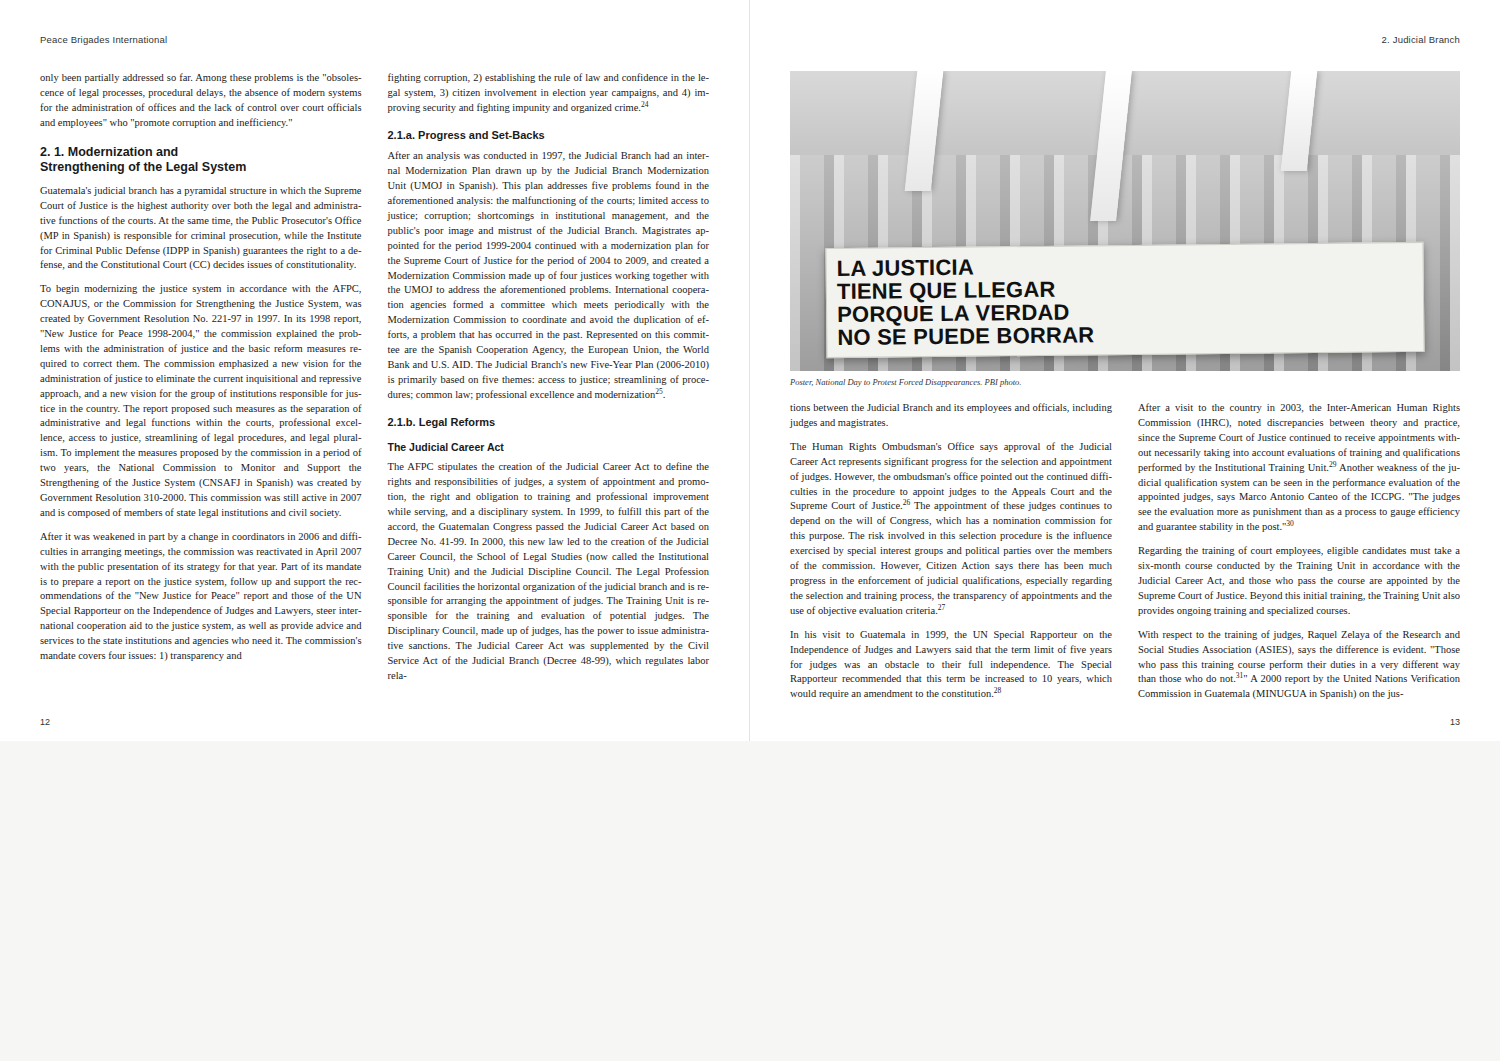Peace Brigades International
only been partially addressed so far. Among these problems is the "obsolescence of legal processes, procedural delays, the absence of modern systems for the administration of offices and the lack of control over court officials and employees" who "promote corruption and inefficiency."
2. 1. Modernization and
Strengthening of the Legal System
Guatemala's judicial branch has a pyramidal structure in which the Supreme Court of Justice is the highest authority over both the legal and administrative functions of the courts. At the same time, the Public Prosecutor's Office (MP in Spanish) is responsible for criminal prosecution, while the Institute for Criminal Public Defense (IDPP in Spanish) guarantees the right to a defense, and the Constitutional Court (CC) decides issues of constitutionality.
To begin modernizing the justice system in accordance with the AFPC, CONAJUS, or the Commission for Strengthening the Justice System, was created by Government Resolution No. 221-97 in 1997. In its 1998 report, "New Justice for Peace 1998-2004," the commission explained the problems with the administration of justice and the basic reform measures required to correct them. The commission emphasized a new vision for the administration of justice to eliminate the current inquisitional and repressive approach, and a new vision for the group of institutions responsible for justice in the country. The report proposed such measures as the separation of administrative and legal functions within the courts, professional excellence, access to justice, streamlining of legal procedures, and legal pluralism. To implement the measures proposed by the commission in a period of two years, the National Commission to Monitor and Support the Strengthening of the Justice System (CNSAFJ in Spanish) was created by Government Resolution 310-2000. This commission was still active in 2007 and is composed of members of state legal institutions and civil society.
After it was weakened in part by a change in coordinators in 2006 and difficulties in arranging meetings, the commission was reactivated in April 2007 with the public presentation of its strategy for that year. Part of its mandate is to prepare a report on the justice system, follow up and support the recommendations of the "New Justice for Peace" report and those of the UN Special Rapporteur on the Independence of Judges and Lawyers, steer international cooperation aid to the justice system, as well as provide advice and services to the state institutions and agencies who need it. The commission's mandate covers four issues: 1) transparency and
fighting corruption, 2) establishing the rule of law and confidence in the legal system, 3) citizen involvement in election year campaigns, and 4) improving security and fighting impunity and organized crime.24
2.1.a. Progress and Set-Backs
After an analysis was conducted in 1997, the Judicial Branch had an internal Modernization Plan drawn up by the Judicial Branch Modernization Unit (UMOJ in Spanish). This plan addresses five problems found in the aforementioned analysis: the malfunctioning of the courts; limited access to justice; corruption; shortcomings in institutional management, and the public's poor image and mistrust of the Judicial Branch. Magistrates appointed for the period 1999-2004 continued with a modernization plan for the Supreme Court of Justice for the period of 2004 to 2009, and created a Modernization Commission made up of four justices working together with the UMOJ to address the aforementioned problems. International cooperation agencies formed a committee which meets periodically with the Modernization Commission to coordinate and avoid the duplication of efforts, a problem that has occurred in the past. Represented on this committee are the Spanish Cooperation Agency, the European Union, the World Bank and U.S. AID. The Judicial Branch's new Five-Year Plan (2006-2010) is primarily based on five themes: access to justice; streamlining of procedures; common law; professional excellence and modernization25.
2.1.b. Legal Reforms
The Judicial Career Act
The AFPC stipulates the creation of the Judicial Career Act to define the rights and responsibilities of judges, a system of appointment and promotion, the right and obligation to training and professional improvement while serving, and a disciplinary system. In 1999, to fulfill this part of the accord, the Guatemalan Congress passed the Judicial Career Act based on Decree No. 41-99. In 2000, this new law led to the creation of the Judicial Career Council, the School of Legal Studies (now called the Institutional Training Unit) and the Judicial Discipline Council. The Legal Profession Council facilities the horizontal organization of the judicial branch and is responsible for arranging the appointment of judges. The Training Unit is responsible for the training and evaluation of potential judges. The Disciplinary Council, made up of judges, has the power to issue administrative sanctions. The Judicial Career Act was supplemented by the Civil Service Act of the Judicial Branch (Decree 48-99), which regulates labor rela-
12
2. Judicial Branch
La Justicia tiene que llegar porque la verdad no se puede borrar
Poster, National Day to Protest Forced Disappearances. PBI photo.
tions between the Judicial Branch and its employees and officials, including judges and magistrates.
The Human Rights Ombudsman's Office says approval of the Judicial Career Act represents significant progress for the selection and appointment of judges. However, the ombudsman's office pointed out the continued difficulties in the procedure to appoint judges to the Appeals Court and the Supreme Court of Justice.26 The appointment of these judges continues to depend on the will of Congress, which has a nomination commission for this purpose. The risk involved in this selection procedure is the influence exercised by special interest groups and political parties over the members of the commission. However, Citizen Action says there has been much progress in the enforcement of judicial qualifications, especially regarding the selection and training process, the transparency of appointments and the use of objective evaluation criteria.27
In his visit to Guatemala in 1999, the UN Special Rapporteur on the Independence of Judges and Lawyers said that the term limit of five years for judges was an obstacle to their full independence. The Special Rapporteur recommended that this term be increased to 10 years, which would require an amendment to the constitution.28
After a visit to the country in 2003, the Inter-American Human Rights Commission (IHRC), noted discrepancies between theory and practice, since the Supreme Court of Justice continued to receive appointments without necessarily taking into account evaluations of training and qualifications performed by the Institutional Training Unit.29 Another weakness of the judicial qualification system can be seen in the performance evaluation of the appointed judges, says Marco Antonio Canteo of the ICCPG. "The judges see the evaluation more as punishment than as a process to gauge efficiency and guarantee stability in the post."30
Regarding the training of court employees, eligible candidates must take a six-month course conducted by the Training Unit in accordance with the Judicial Career Act, and those who pass the course are appointed by the Supreme Court of Justice. Beyond this initial training, the Training Unit also provides ongoing training and specialized courses.
With respect to the training of judges, Raquel Zelaya of the Research and Social Studies Association (ASIES), says the difference is evident. "Those who pass this training course perform their duties in a very different way than those who do not.31" A 2000 report by the United Nations Verification Commission in Guatemala (MINUGUA in Spanish) on the jus-
13